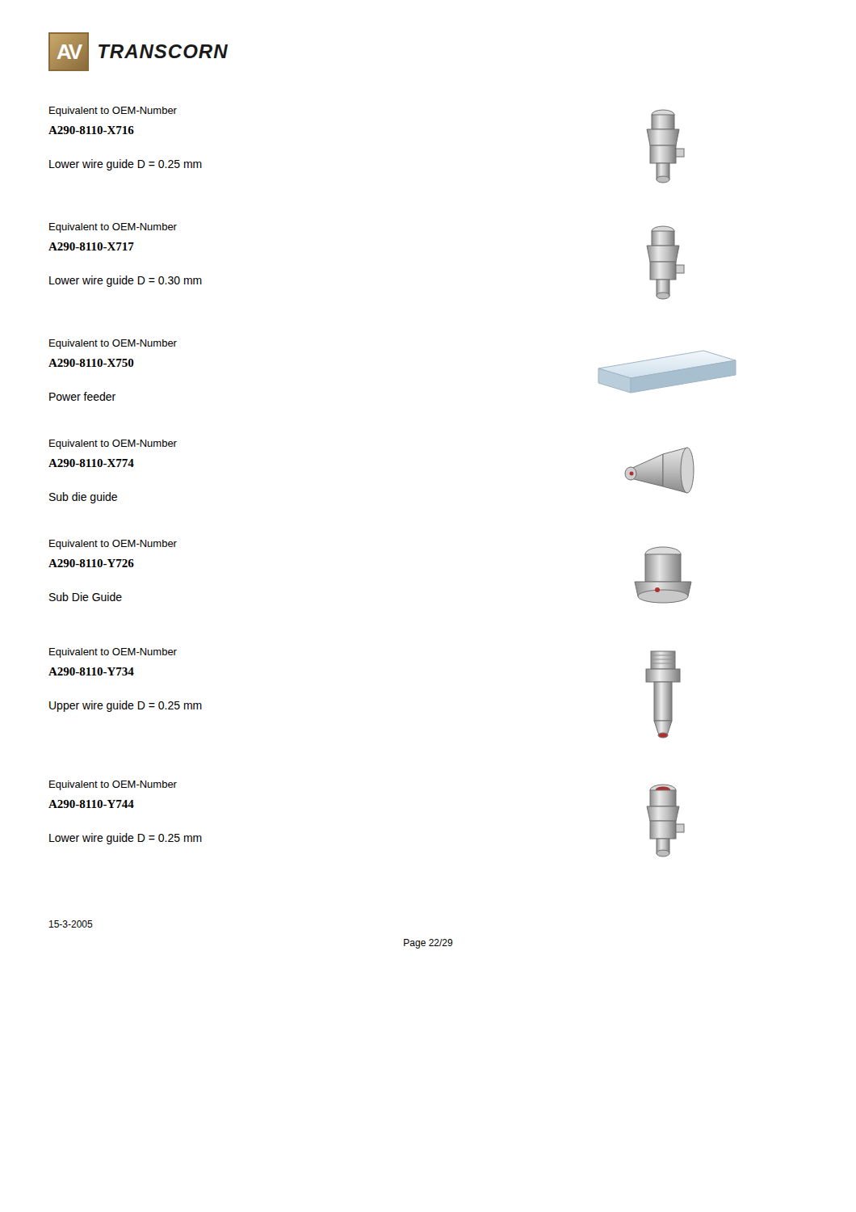AV
TRANSCORN
| Equivalent to OEM-Number A290-8110-X716 Lower wire guide D = 0.25 mm | |
| Equivalent to OEM-Number A290-8110-X717 Lower wire guide D = 0.30 mm | |
| Equivalent to OEM-Number A290-8110-X750 Power feeder | |
| Equivalent to OEM-Number A290-8110-X774 Sub die guide | |
| Equivalent to OEM-Number A290-8110-Y726 Sub Die Guide | |
| Equivalent to OEM-Number A290-8110-Y734 Upper wire guide D = 0.25 mm | |
| Equivalent to OEM-Number A290-8110-Y744 Lower wire guide D = 0.25 mm | |
15-3-2005
Page 22/29